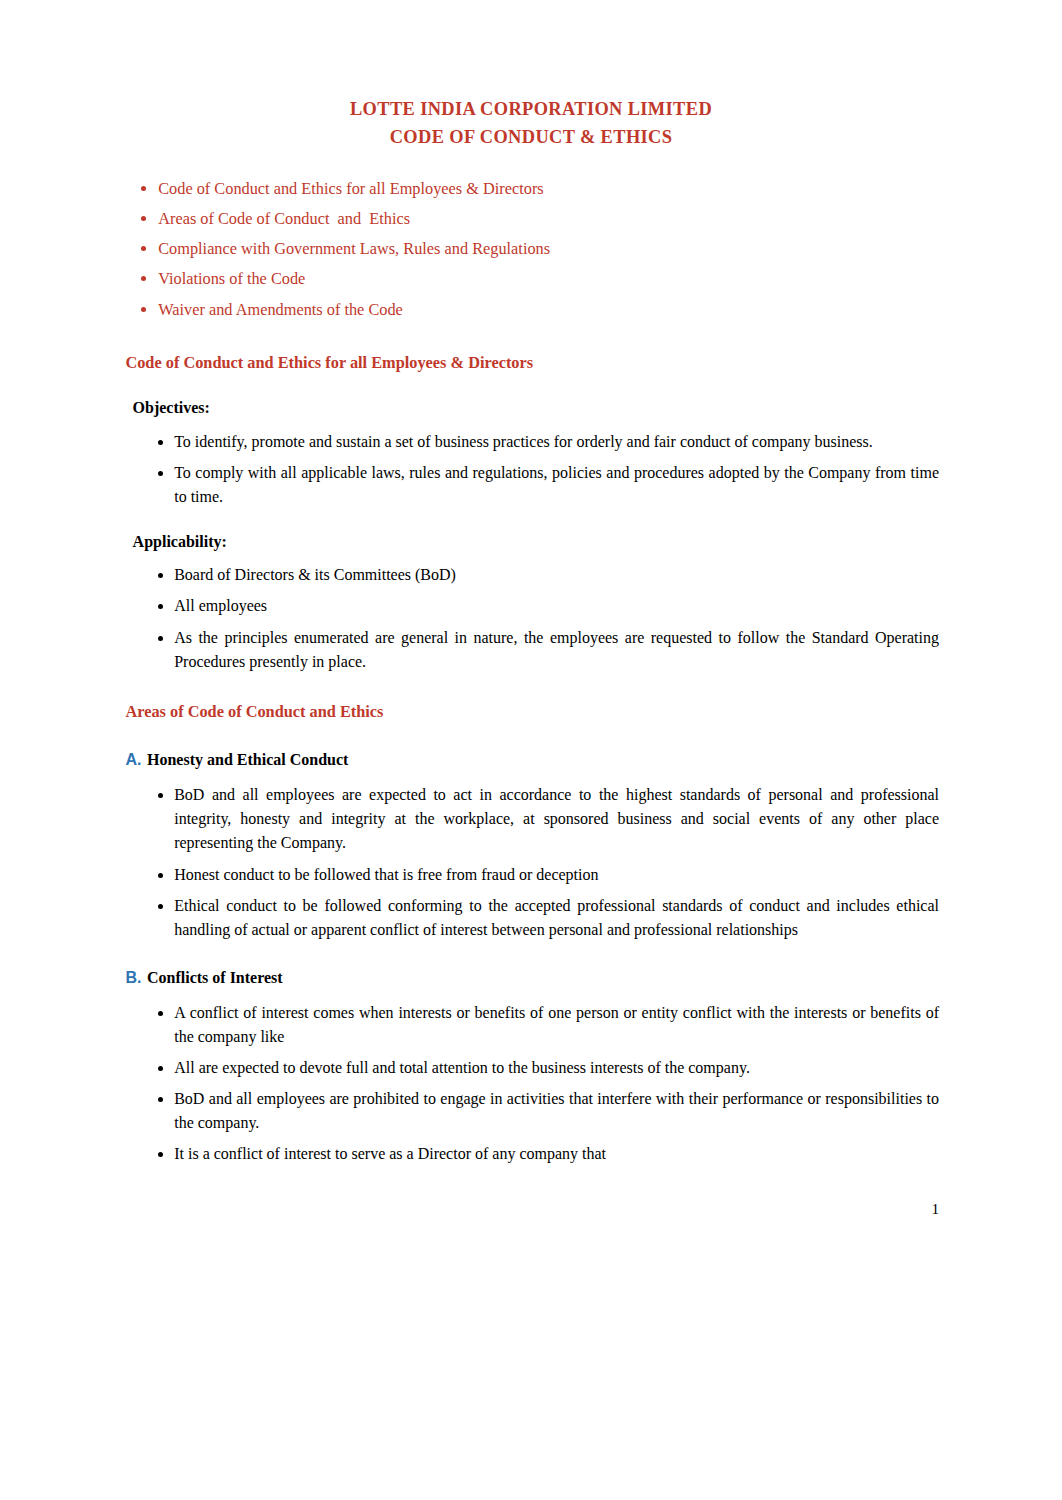LOTTE INDIA CORPORATION LIMITEDCODE OF CONDUCT & ETHICS
Code of Conduct and Ethics for all Employees & Directors
Areas of Code of Conduct and Ethics
Compliance with Government Laws, Rules and Regulations
Violations of the Code
Waiver and Amendments of the Code
Code of Conduct and Ethics for all Employees & Directors
Objectives:
To identify, promote and sustain a set of business practices for orderly and fair conduct of company business.
To comply with all applicable laws, rules and regulations, policies and procedures adopted by the Company from time to time.
Applicability:
Board of Directors & its Committees (BoD)
All employees
As the principles enumerated are general in nature, the employees are requested to follow the Standard Operating Procedures presently in place.
Areas of Code of Conduct and Ethics
A. Honesty and Ethical Conduct
BoD and all employees are expected to act in accordance to the highest standards of personal and professional integrity, honesty and integrity at the workplace, at sponsored business and social events of any other place representing the Company.
Honest conduct to be followed that is free from fraud or deception
Ethical conduct to be followed conforming to the accepted professional standards of conduct and includes ethical handling of actual or apparent conflict of interest between personal and professional relationships
B. Conflicts of Interest
A conflict of interest comes when interests or benefits of one person or entity conflict with the interests or benefits of the company like
All are expected to devote full and total attention to the business interests of the company.
BoD and all employees are prohibited to engage in activities that interfere with their performance or responsibilities to the company.
It is a conflict of interest to serve as a Director of any company that
1